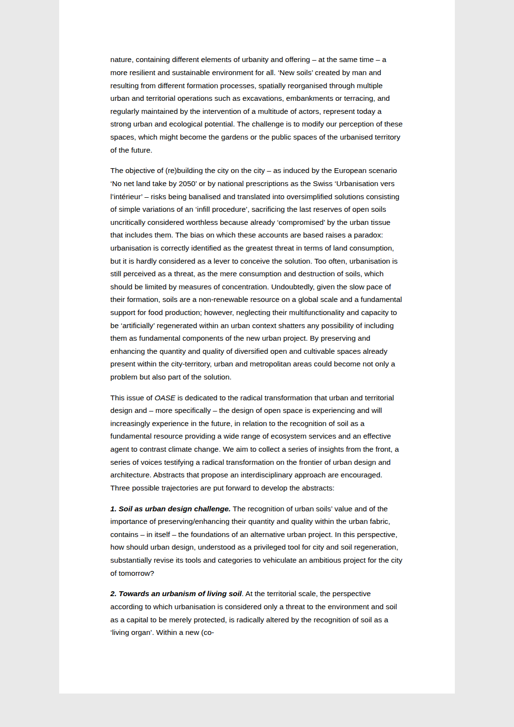nature, containing different elements of urbanity and offering – at the same time – a more resilient and sustainable environment for all. ‘New soils’ created by man and resulting from different formation processes, spatially reorganised through multiple urban and territorial operations such as excavations, embankments or terracing, and regularly maintained by the intervention of a multitude of actors, represent today a strong urban and ecological potential. The challenge is to modify our perception of these spaces, which might become the gardens or the public spaces of the urbanised territory of the future.
The objective of (re)building the city on the city – as induced by the European scenario ‘No net land take by 2050’ or by national prescriptions as the Swiss ‘Urbanisation vers l’intérieur’ – risks being banalised and translated into oversimplified solutions consisting of simple variations of an ‘infill procedure’, sacrificing the last reserves of open soils uncritically considered worthless because already ‘compromised’ by the urban tissue that includes them. The bias on which these accounts are based raises a paradox: urbanisation is correctly identified as the greatest threat in terms of land consumption, but it is hardly considered as a lever to conceive the solution. Too often, urbanisation is still perceived as a threat, as the mere consumption and destruction of soils, which should be limited by measures of concentration. Undoubtedly, given the slow pace of their formation, soils are a non-renewable resource on a global scale and a fundamental support for food production; however, neglecting their multifunctionality and capacity to be ‘artificially’ regenerated within an urban context shatters any possibility of including them as fundamental components of the new urban project. By preserving and enhancing the quantity and quality of diversified open and cultivable spaces already present within the city-territory, urban and metropolitan areas could become not only a problem but also part of the solution.
This issue of OASE is dedicated to the radical transformation that urban and territorial design and – more specifically – the design of open space is experiencing and will increasingly experience in the future, in relation to the recognition of soil as a fundamental resource providing a wide range of ecosystem services and an effective agent to contrast climate change. We aim to collect a series of insights from the front, a series of voices testifying a radical transformation on the frontier of urban design and architecture. Abstracts that propose an interdisciplinary approach are encouraged. Three possible trajectories are put forward to develop the abstracts:
1. Soil as urban design challenge. The recognition of urban soils’ value and of the importance of preserving/enhancing their quantity and quality within the urban fabric, contains – in itself – the foundations of an alternative urban project. In this perspective, how should urban design, understood as a privileged tool for city and soil regeneration, substantially revise its tools and categories to vehiculate an ambitious project for the city of tomorrow?
2. Towards an urbanism of living soil. At the territorial scale, the perspective according to which urbanisation is considered only a threat to the environment and soil as a capital to be merely protected, is radically altered by the recognition of soil as a ‘living organ’. Within a new (co-